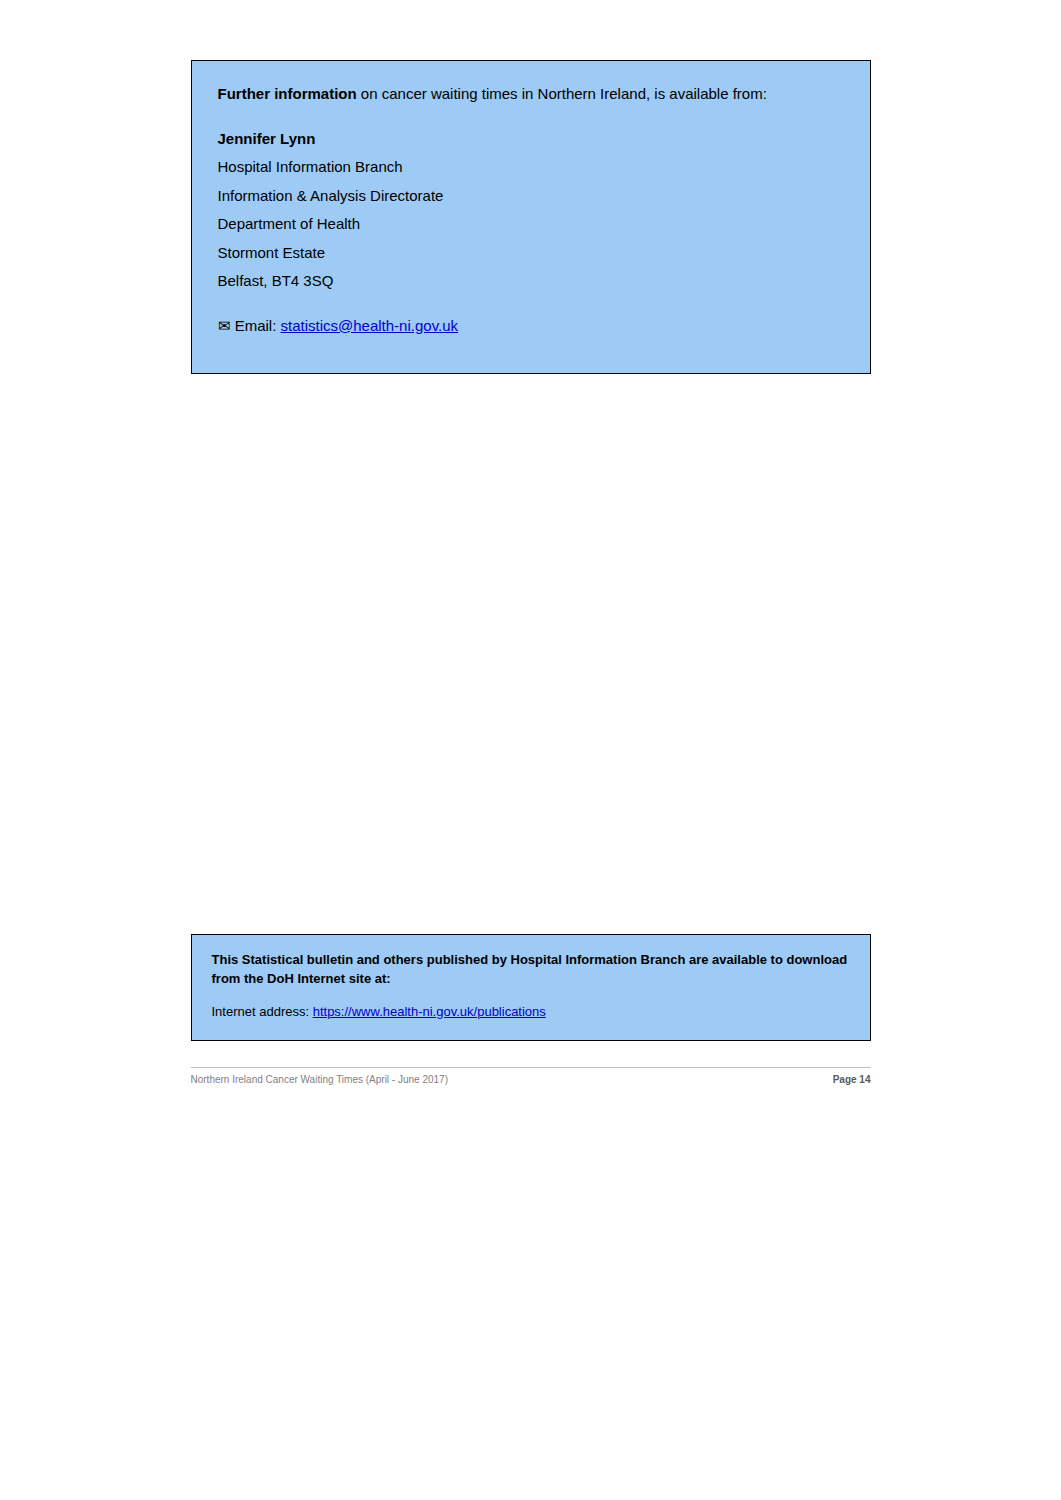Further information on cancer waiting times in Northern Ireland, is available from:
Jennifer Lynn
Hospital Information Branch
Information & Analysis Directorate
Department of Health
Stormont Estate
Belfast, BT4 3SQ
✉ Email: statistics@health-ni.gov.uk
This Statistical bulletin and others published by Hospital Information Branch are available to download from the DoH Internet site at:
Internet address: https://www.health-ni.gov.uk/publications
Northern Ireland Cancer Waiting Times (April - June 2017)
Page 14